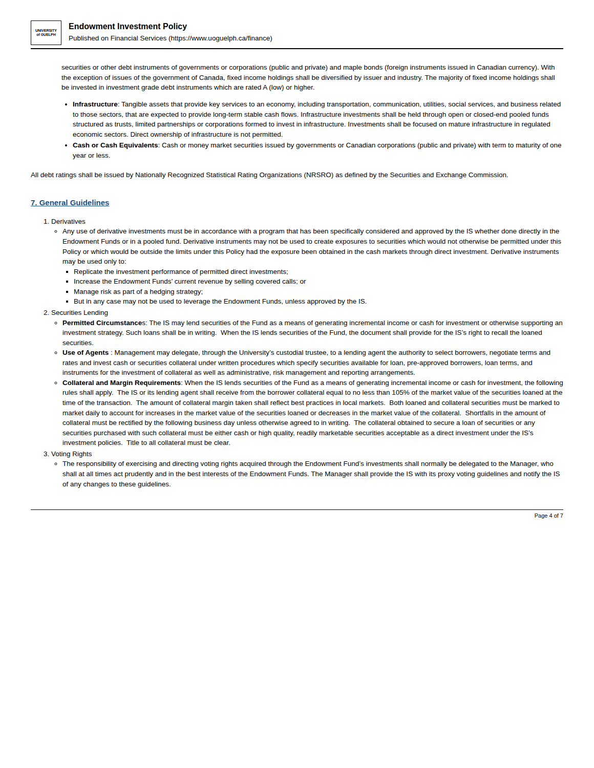UNIVERSITY
of GUELPH
Endowment Investment Policy
Published on Financial Services (https://www.uoguelph.ca/finance)
securities or other debt instruments of governments or corporations (public and private) and maple bonds (foreign instruments issued in Canadian currency). With the exception of issues of the government of Canada, fixed income holdings shall be diversified by issuer and industry. The majority of fixed income holdings shall be invested in investment grade debt instruments which are rated A (low) or higher.
Infrastructure: Tangible assets that provide key services to an economy, including transportation, communication, utilities, social services, and business related to those sectors, that are expected to provide long-term stable cash flows. Infrastructure investments shall be held through open or closed-end pooled funds structured as trusts, limited partnerships or corporations formed to invest in infrastructure. Investments shall be focused on mature infrastructure in regulated economic sectors. Direct ownership of infrastructure is not permitted.
Cash or Cash Equivalents: Cash or money market securities issued by governments or Canadian corporations (public and private) with term to maturity of one year or less.
All debt ratings shall be issued by Nationally Recognized Statistical Rating Organizations (NRSRO) as defined by the Securities and Exchange Commission.
7. General Guidelines
Derivatives
Any use of derivative investments must be in accordance with a program that has been specifically considered and approved by the IS whether done directly in the Endowment Funds or in a pooled fund. Derivative instruments may not be used to create exposures to securities which would not otherwise be permitted under this Policy or which would be outside the limits under this Policy had the exposure been obtained in the cash markets through direct investment. Derivative instruments may be used only to:
Replicate the investment performance of permitted direct investments;
Increase the Endowment Funds’ current revenue by selling covered calls; or
Manage risk as part of a hedging strategy;
But in any case may not be used to leverage the Endowment Funds, unless approved by the IS.
Securities Lending
Permitted Circumstances: The IS may lend securities of the Fund as a means of generating incremental income or cash for investment or otherwise supporting an investment strategy. Such loans shall be in writing. When the IS lends securities of the Fund, the document shall provide for the IS’s right to recall the loaned securities.
Use of Agents : Management may delegate, through the University’s custodial trustee, to a lending agent the authority to select borrowers, negotiate terms and rates and invest cash or securities collateral under written procedures which specify securities available for loan, pre-approved borrowers, loan terms, and instruments for the investment of collateral as well as administrative, risk management and reporting arrangements.
Collateral and Margin Requirements: When the IS lends securities of the Fund as a means of generating incremental income or cash for investment, the following rules shall apply. The IS or its lending agent shall receive from the borrower collateral equal to no less than 105% of the market value of the securities loaned at the time of the transaction. The amount of collateral margin taken shall reflect best practices in local markets. Both loaned and collateral securities must be marked to market daily to account for increases in the market value of the securities loaned or decreases in the market value of the collateral. Shortfalls in the amount of collateral must be rectified by the following business day unless otherwise agreed to in writing. The collateral obtained to secure a loan of securities or any securities purchased with such collateral must be either cash or high quality, readily marketable securities acceptable as a direct investment under the IS’s investment policies. Title to all collateral must be clear.
Voting Rights
The responsibility of exercising and directing voting rights acquired through the Endowment Fund’s investments shall normally be delegated to the Manager, who shall at all times act prudently and in the best interests of the Endowment Funds. The Manager shall provide the IS with its proxy voting guidelines and notify the IS of any changes to these guidelines.
Page 4 of 7